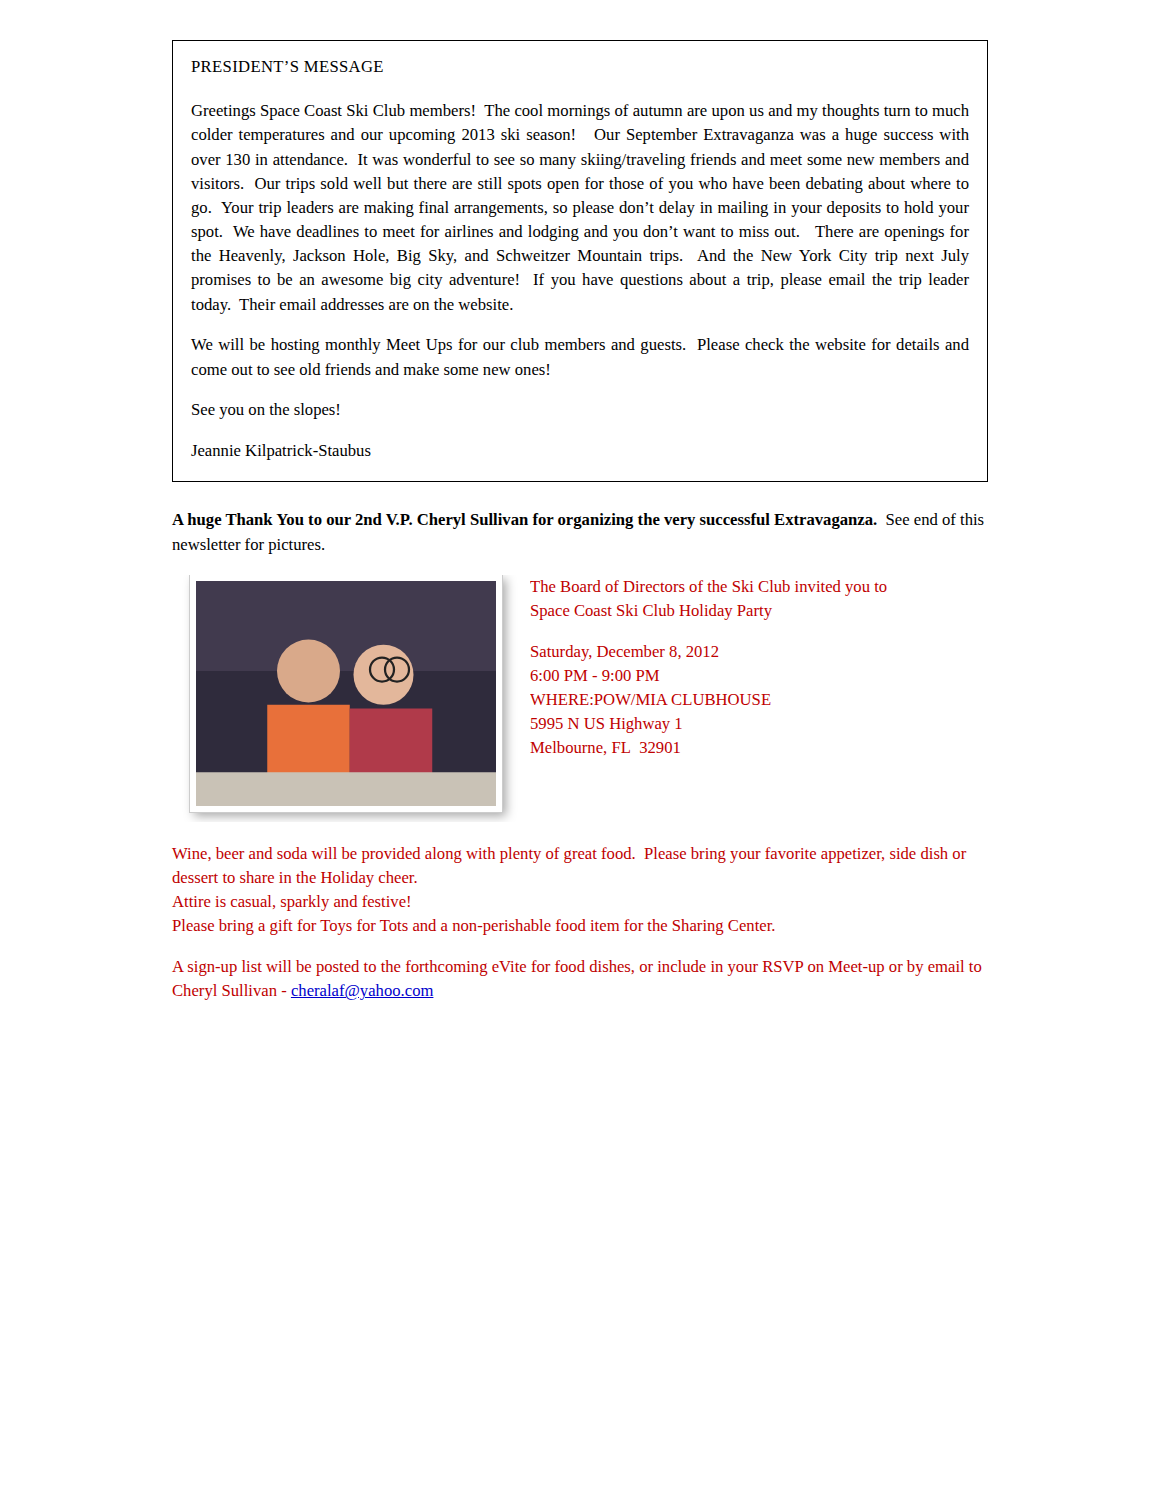PRESIDENT’S MESSAGE
Greetings Space Coast Ski Club members! The cool mornings of autumn are upon us and my thoughts turn to much colder temperatures and our upcoming 2013 ski season! Our September Extravaganza was a huge success with over 130 in attendance. It was wonderful to see so many skiing/traveling friends and meet some new members and visitors. Our trips sold well but there are still spots open for those of you who have been debating about where to go. Your trip leaders are making final arrangements, so please don’t delay in mailing in your deposits to hold your spot. We have deadlines to meet for airlines and lodging and you don’t want to miss out. There are openings for the Heavenly, Jackson Hole, Big Sky, and Schweitzer Mountain trips. And the New York City trip next July promises to be an awesome big city adventure! If you have questions about a trip, please email the trip leader today. Their email addresses are on the website.
We will be hosting monthly Meet Ups for our club members and guests. Please check the website for details and come out to see old friends and make some new ones!
See you on the slopes!
Jeannie Kilpatrick-Staubus
A huge Thank You to our 2nd V.P. Cheryl Sullivan for organizing the very successful Extravaganza. See end of this newsletter for pictures.
The Board of Directors of the Ski Club invited you to
Space Coast Ski Club Holiday Party
Saturday, December 8, 2012
6:00 PM - 9:00 PM
WHERE:POW/MIA CLUBHOUSE
5995 N US Highway 1
Melbourne, FL 32901
Wine, beer and soda will be provided along with plenty of great food. Please bring your favorite appetizer, side dish or dessert to share in the Holiday cheer.
Attire is casual, sparkly and festive!
Please bring a gift for Toys for Tots and a non-perishable food item for the Sharing Center.
A sign-up list will be posted to the forthcoming eVite for food dishes, or include in your RSVP on Meet-up or by email to Cheryl Sullivan - cheralaf@yahoo.com